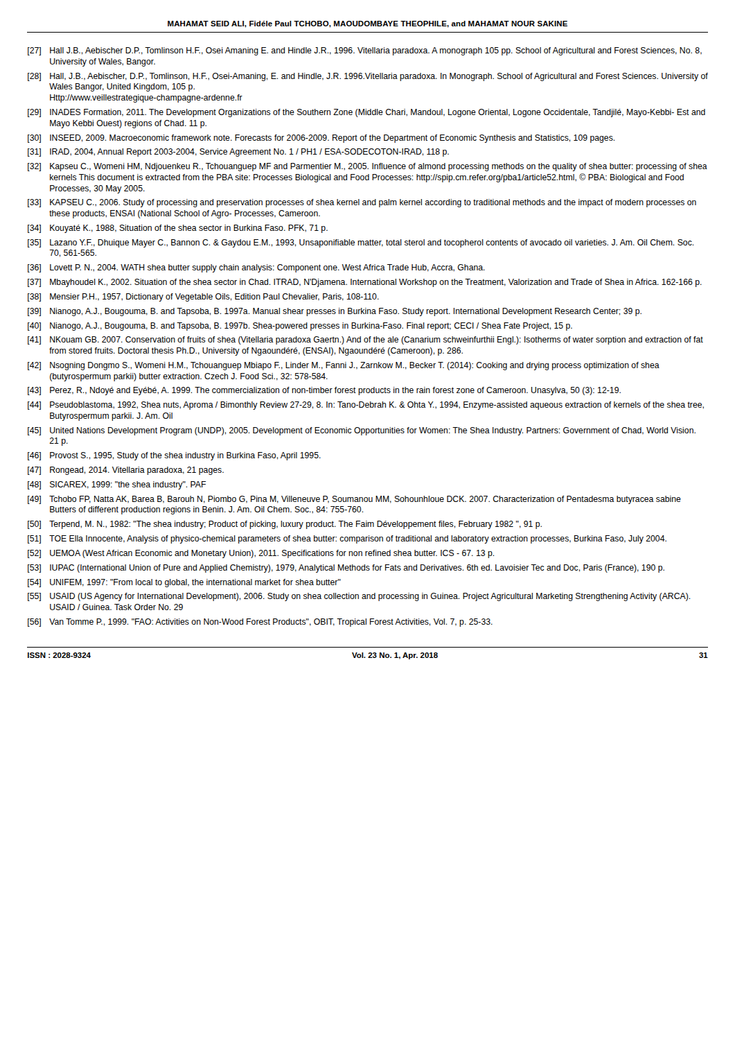MAHAMAT SEID ALI, Fidéle Paul TCHOBO, MAOUDOMBAYE THEOPHILE, and MAHAMAT NOUR SAKINE
[27] Hall J.B., Aebischer D.P., Tomlinson H.F., Osei Amaning E. and Hindle J.R., 1996. Vitellaria paradoxa. A monograph 105 pp. School of Agricultural and Forest Sciences, No. 8, University of Wales, Bangor.
[28] Hall, J.B., Aebischer, D.P., Tomlinson, H.F., Osei-Amaning, E. and Hindle, J.R. 1996.Vitellaria paradoxa. In Monograph. School of Agricultural and Forest Sciences. University of Wales Bangor, United Kingdom, 105 p.
Http://www.veillestrategique-champagne-ardenne.fr
[29] INADES Formation, 2011. The Development Organizations of the Southern Zone (Middle Chari, Mandoul, Logone Oriental, Logone Occidentale, Tandjilé, Mayo-Kebbi- Est and Mayo Kebbi Ouest) regions of Chad. 11 p.
[30] INSEED, 2009. Macroeconomic framework note. Forecasts for 2006-2009. Report of the Department of Economic Synthesis and Statistics, 109 pages.
[31] IRAD, 2004, Annual Report 2003-2004, Service Agreement No. 1 / PH1 / ESA-SODECOTON-IRAD, 118 p.
[32] Kapseu C., Womeni HM, Ndjouenkeu R., Tchouanguep MF and Parmentier M., 2005. Influence of almond processing methods on the quality of shea butter: processing of shea kernels This document is extracted from the PBA site: Processes Biological and Food Processes: http://spip.cm.refer.org/pba1/article52.html, © PBA: Biological and Food Processes, 30 May 2005.
[33] KAPSEU C., 2006. Study of processing and preservation processes of shea kernel and palm kernel according to traditional methods and the impact of modern processes on these products, ENSAI (National School of Agro- Processes, Cameroon.
[34] Kouyaté K., 1988, Situation of the shea sector in Burkina Faso. PFK, 71 p.
[35] Lazano Y.F., Dhuique Mayer C., Bannon C. & Gaydou E.M., 1993, Unsaponifiable matter, total sterol and tocopherol contents of avocado oil varieties. J. Am. Oil Chem. Soc. 70, 561-565.
[36] Lovett P. N., 2004. WATH shea butter supply chain analysis: Component one. West Africa Trade Hub, Accra, Ghana.
[37] Mbayhoudel K., 2002. Situation of the shea sector in Chad. ITRAD, N'Djamena. International Workshop on the Treatment, Valorization and Trade of Shea in Africa. 162-166 p.
[38] Mensier P.H., 1957, Dictionary of Vegetable Oils, Edition Paul Chevalier, Paris, 108-110.
[39] Nianogo, A.J., Bougouma, B. and Tapsoba, B. 1997a. Manual shear presses in Burkina Faso. Study report. International Development Research Center; 39 p.
[40] Nianogo, A.J., Bougouma, B. and Tapsoba, B. 1997b. Shea-powered presses in Burkina-Faso. Final report; CECI / Shea Fate Project, 15 p.
[41] NKouam GB. 2007. Conservation of fruits of shea (Vitellaria paradoxa Gaertn.) And of the ale (Canarium schweinfurthii Engl.): Isotherms of water sorption and extraction of fat from stored fruits. Doctoral thesis Ph.D., University of Ngaoundéré, (ENSAI), Ngaoundéré (Cameroon), p. 286.
[42] Nsogning Dongmo S., Womeni H.M., Tchouanguep Mbiapo F., Linder M., Fanni J., Zarnkow M., Becker T. (2014): Cooking and drying process optimization of shea (butyrospermum parkii) butter extraction. Czech J. Food Sci., 32: 578-584.
[43] Perez, R., Ndoyé and Eyébé, A. 1999. The commercialization of non-timber forest products in the rain forest zone of Cameroon. Unasylva, 50 (3): 12-19.
[44] Pseudoblastoma, 1992, Shea nuts, Aproma / Bimonthly Review 27-29, 8. In: Tano-Debrah K. & Ohta Y., 1994, Enzyme-assisted aqueous extraction of kernels of the shea tree, Butyrospermum parkii. J. Am. Oil
[45] United Nations Development Program (UNDP), 2005. Development of Economic Opportunities for Women: The Shea Industry. Partners: Government of Chad, World Vision. 21 p.
[46] Provost S., 1995, Study of the shea industry in Burkina Faso, April 1995.
[47] Rongead, 2014. Vitellaria paradoxa, 21 pages.
[48] SICAREX, 1999: "the shea industry". PAF
[49] Tchobo FP, Natta AK, Barea B, Barouh N, Piombo G, Pina M, Villeneuve P, Soumanou MM, Sohounhloue DCK. 2007. Characterization of Pentadesma butyracea sabine Butters of different production regions in Benin. J. Am. Oil Chem. Soc., 84: 755-760.
[50] Terpend, M. N., 1982: "The shea industry; Product of picking, luxury product. The Faim Développement files, February 1982 ", 91 p.
[51] TOE Ella Innocente, Analysis of physico-chemical parameters of shea butter: comparison of traditional and laboratory extraction processes, Burkina Faso, July 2004.
[52] UEMOA (West African Economic and Monetary Union), 2011. Specifications for non refined shea butter. ICS - 67. 13 p.
[53] IUPAC (International Union of Pure and Applied Chemistry), 1979, Analytical Methods for Fats and Derivatives. 6th ed. Lavoisier Tec and Doc, Paris (France), 190 p.
[54] UNIFEM, 1997: "From local to global, the international market for shea butter"
[55] USAID (US Agency for International Development), 2006. Study on shea collection and processing in Guinea. Project Agricultural Marketing Strengthening Activity (ARCA). USAID / Guinea. Task Order No. 29
[56] Van Tomme P., 1999. "FAO: Activities on Non-Wood Forest Products", OBIT, Tropical Forest Activities, Vol. 7, p. 25-33.
ISSN : 2028-9324
Vol. 23 No. 1, Apr. 2018
31